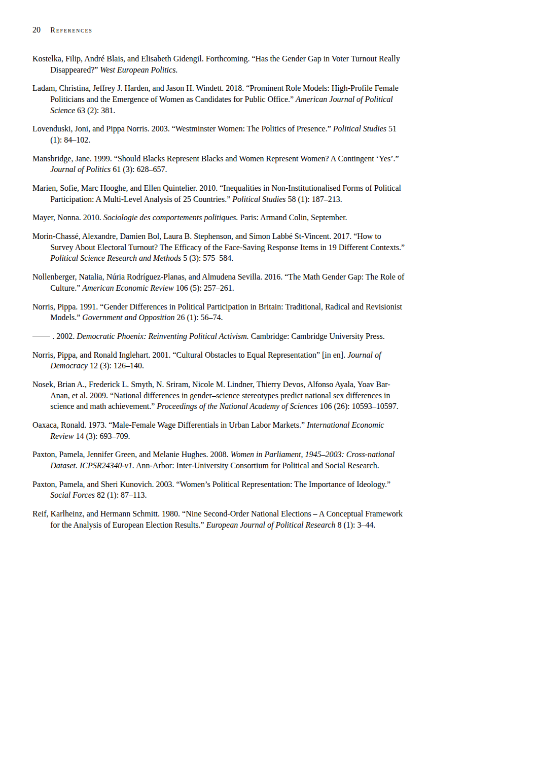20 References
Kostelka, Filip, André Blais, and Elisabeth Gidengil. Forthcoming. “Has the Gender Gap in Voter Turnout Really Disappeared?” West European Politics.
Ladam, Christina, Jeffrey J. Harden, and Jason H. Windett. 2018. “Prominent Role Models: High-Profile Female Politicians and the Emergence of Women as Candidates for Public Office.” American Journal of Political Science 63 (2): 381.
Lovenduski, Joni, and Pippa Norris. 2003. “Westminster Women: The Politics of Presence.” Political Studies 51 (1): 84–102.
Mansbridge, Jane. 1999. “Should Blacks Represent Blacks and Women Represent Women? A Contingent ‘Yes’.” Journal of Politics 61 (3): 628–657.
Marien, Sofie, Marc Hooghe, and Ellen Quintelier. 2010. “Inequalities in Non-Institutionalised Forms of Political Participation: A Multi-Level Analysis of 25 Countries.” Political Studies 58 (1): 187–213.
Mayer, Nonna. 2010. Sociologie des comportements politiques. Paris: Armand Colin, September.
Morin-Chassé, Alexandre, Damien Bol, Laura B. Stephenson, and Simon Labbé St-Vincent. 2017. “How to Survey About Electoral Turnout? The Efficacy of the Face-Saving Response Items in 19 Different Contexts.” Political Science Research and Methods 5 (3): 575–584.
Nollenberger, Natalia, Núria Rodríguez-Planas, and Almudena Sevilla. 2016. “The Math Gender Gap: The Role of Culture.” American Economic Review 106 (5): 257–261.
Norris, Pippa. 1991. “Gender Differences in Political Participation in Britain: Traditional, Radical and Revisionist Models.” Government and Opposition 26 (1): 56–74.
. 2002. Democratic Phoenix: Reinventing Political Activism. Cambridge: Cambridge University Press.
Norris, Pippa, and Ronald Inglehart. 2001. “Cultural Obstacles to Equal Representation” [in en]. Journal of Democracy 12 (3): 126–140.
Nosek, Brian A., Frederick L. Smyth, N. Sriram, Nicole M. Lindner, Thierry Devos, Alfonso Ayala, Yoav Bar-Anan, et al. 2009. “National differences in gender–science stereotypes predict national sex differences in science and math achievement.” Proceedings of the National Academy of Sciences 106 (26): 10593–10597.
Oaxaca, Ronald. 1973. “Male-Female Wage Differentials in Urban Labor Markets.” International Economic Review 14 (3): 693–709.
Paxton, Pamela, Jennifer Green, and Melanie Hughes. 2008. Women in Parliament, 1945–2003: Cross-national Dataset. ICPSR24340-v1. Ann-Arbor: Inter-University Consortium for Political and Social Research.
Paxton, Pamela, and Sheri Kunovich. 2003. “Women’s Political Representation: The Importance of Ideology.” Social Forces 82 (1): 87–113.
Reif, Karlheinz, and Hermann Schmitt. 1980. “Nine Second-Order National Elections – A Conceptual Framework for the Analysis of European Election Results.” European Journal of Political Research 8 (1): 3–44.